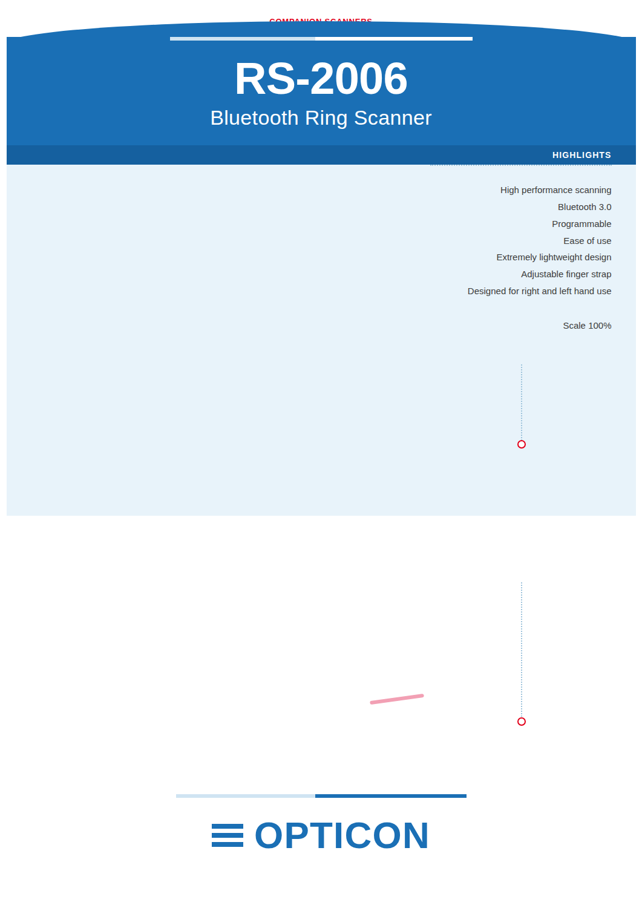COMPANION SCANNERS
RS-2006
Bluetooth Ring Scanner
HIGHLIGHTS
High performance scanning
Bluetooth 3.0
Programmable
Ease of use
Extremely lightweight design
Adjustable finger strap
Designed for right and left hand use
Scale 100%
OPTICON